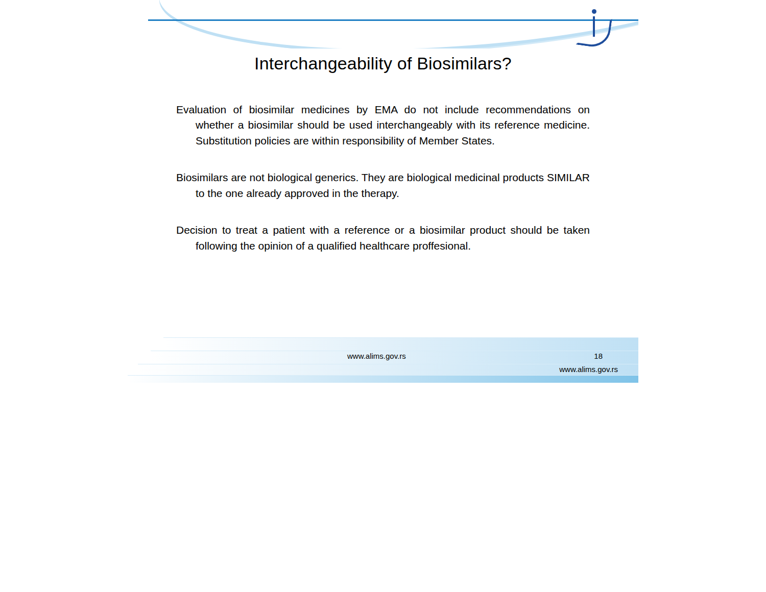Interchangeability of Biosimilars?
Evaluation of biosimilar medicines by EMA do not include recommendations on whether a biosimilar should be used interchangeably with its reference medicine. Substitution policies are within responsibility of Member States.
Biosimilars are not biological generics. They are biological medicinal products SIMILAR to the one already approved in the therapy.
Decision to treat a patient with a reference or a biosimilar product should be taken following the opinion of a qualified healthcare proffesional.
www.alims.gov.rs
18
www.alims.gov.rs